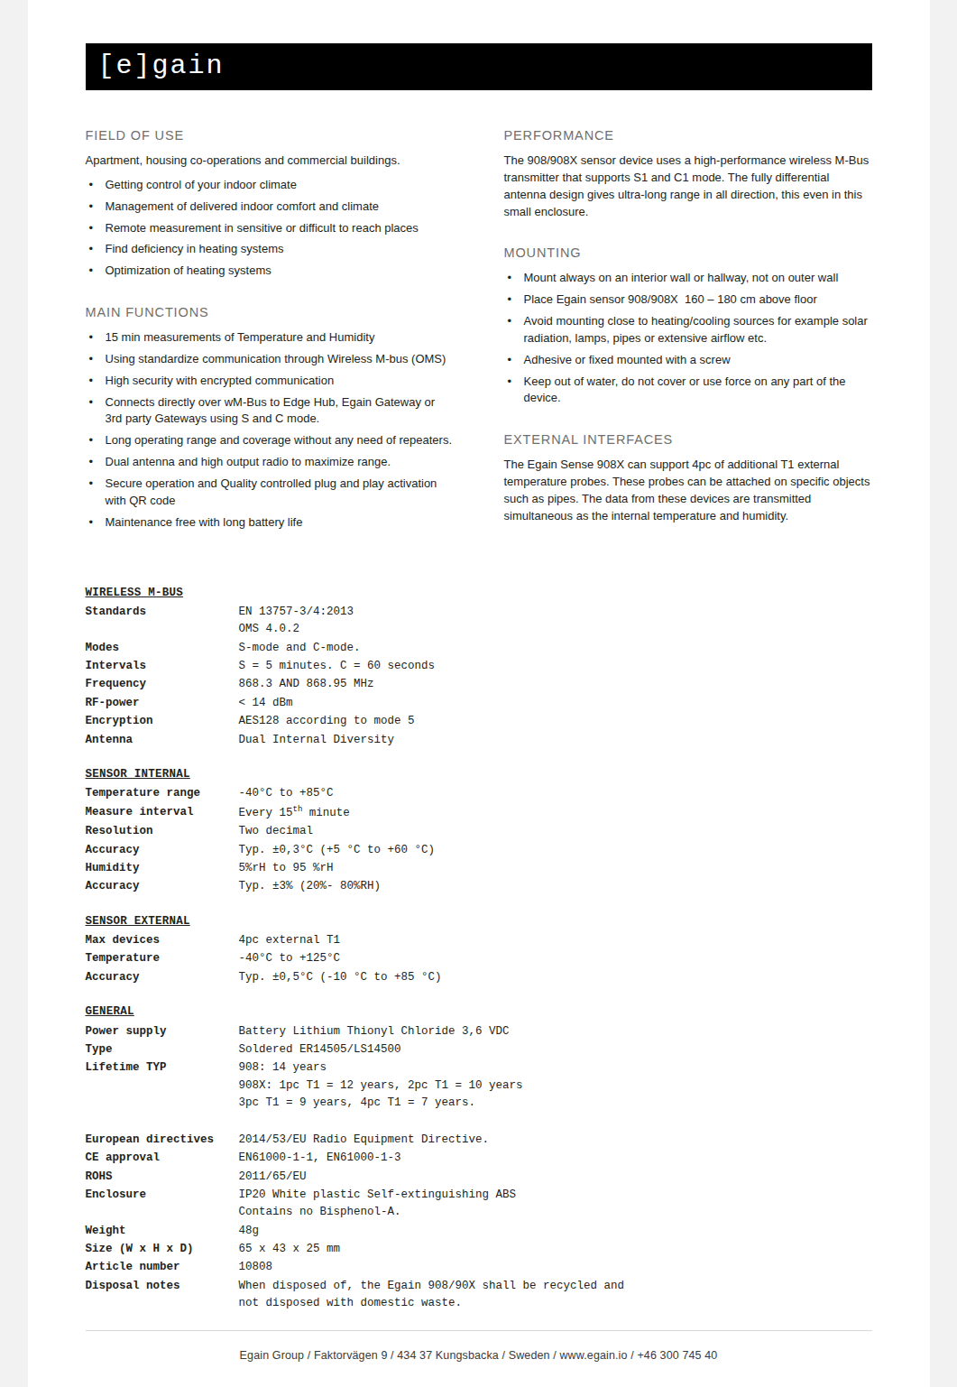[e] gain
Field of use
Apartment, housing co-operations and commercial buildings.
Getting control of your indoor climate
Management of delivered indoor comfort and climate
Remote measurement in sensitive or difficult to reach places
Find deficiency in heating systems
Optimization of heating systems
Main functions
15 min measurements of Temperature and Humidity
Using standardize communication through Wireless M-bus (OMS)
High security with encrypted communication
Connects directly over wM-Bus to Edge Hub, Egain Gateway or 3rd party Gateways using S and C mode.
Long operating range and coverage without any need of repeaters.
Dual antenna and high output radio to maximize range.
Secure operation and Quality controlled plug and play activation with QR code
Maintenance free with long battery life
Performance
The 908/908X sensor device uses a high-performance wireless M-Bus transmitter that supports S1 and C1 mode. The fully differential antenna design gives ultra-long range in all direction, this even in this small enclosure.
Mounting
Mount always on an interior wall or hallway, not on outer wall
Place Egain sensor 908/908X 160 – 180 cm above floor
Avoid mounting close to heating/cooling sources for example solar radiation, lamps, pipes or extensive airflow etc.
Adhesive or fixed mounted with a screw
Keep out of water, do not cover or use force on any part of the device.
External interfaces
The Egain Sense 908X can support 4pc of additional T1 external temperature probes. These probes can be attached on specific objects such as pipes. The data from these devices are transmitted simultaneous as the internal temperature and humidity.
WIRELESS M-BUS
| Standards | EN 13757-3/4:2013 OMS 4.0.2 |
| Modes | S-mode and C-mode. |
| Intervals | S = 5 minutes. C = 60 seconds |
| Frequency | 868.3 AND 868.95 MHz |
| RF-power | < 14 dBm |
| Encryption | AES128 according to mode 5 |
| Antenna | Dual Internal Diversity |
SENSOR INTERNAL
| Temperature range | -40°C to +85°C |
| Measure interval | Every 15 th minute |
| Resolution | Two decimal |
| Accuracy | Typ. ±0,3°C (+5 °C to +60 °C) |
| Humidity | 5%rH to 95 %rH |
| Accuracy | Typ. ±3% (20%- 80%RH) |
SENSOR EXTERNAL
| Max devices | 4pc external T1 |
| Temperature | -40°C to +125°C |
| Accuracy | Typ. ±0,5°C (-10 °C to +85 °C) |
GENERAL
| Power supply | Battery Lithium Thionyl Chloride 3,6 VDC |
| Type | Soldered ER14505/LS14500 |
| Lifetime TYP | 908: 14 years 908X: 1pc T1 = 12 years, 2pc T1 = 10 years 3pc T1 = 9 years, 4pc T1 = 7 years. |
| European directives | 2014/53/EU Radio Equipment Directive. |
| CE approval | EN61000-1-1, EN61000-1-3 |
| ROHS | 2011/65/EU |
| Enclosure | IP20 White plastic Self-extinguishing ABS Contains no Bisphenol-A. |
| Weight | 48g |
| Size (W x H x D) | 65 x 43 x 25 mm |
| Article number | 10808 |
| Disposal notes | When disposed of, the Egain 908/90X shall be recycled and not disposed with domestic waste. |
Egain Group / Faktorvägen 9 / 434 37 Kungsbacka / Sweden / www.egain.io / +46 300 745 40